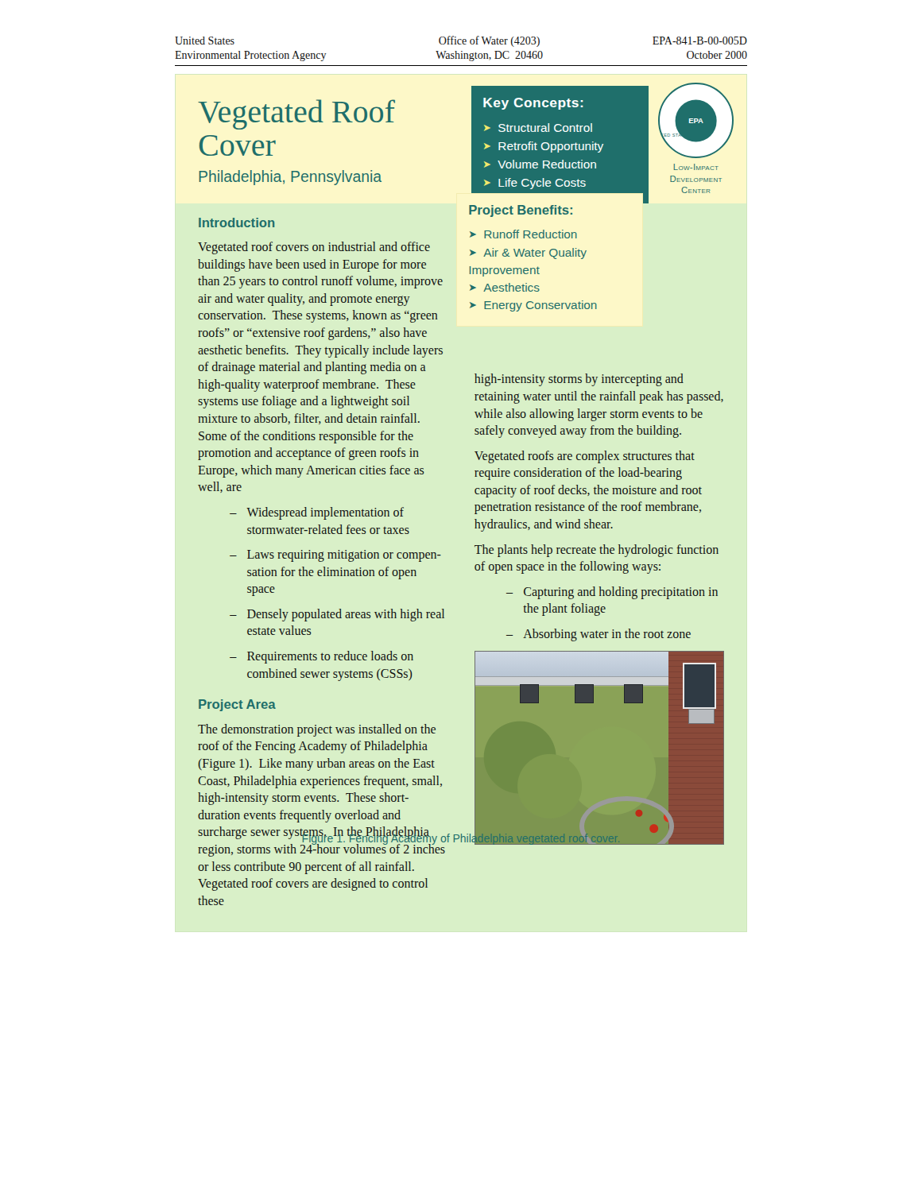United States
Environmental Protection Agency
Office of Water (4203)
Washington, DC 20460
EPA-841-B-00-005D
October 2000
Vegetated Roof Cover
Philadelphia, Pennsylvania
Key Concepts:
Structural Control
Retrofit Opportunity
Volume Reduction
Life Cycle Costs
UNITED STATES ENVIRONMENTAL PROTECTION AGENCY
EPA
Low-Impact
Development
Center
Project Benefits:
Runoff Reduction
Air & Water Quality Improvement
Aesthetics
Energy Conservation
Introduction
Vegetated roof covers on industrial and office buildings have been used in Europe for more than 25 years to control runoff volume, improve air and water quality, and promote energy conservation. These systems, known as “green roofs” or “extensive roof gardens,” also have aesthetic benefits. They typically include layers of drainage material and planting media on a high-quality waterproof membrane. These systems use foliage and a lightweight soil mixture to absorb, filter, and detain rainfall. Some of the conditions responsible for the promotion and acceptance of green roofs in Europe, which many American cities face as well, are
Widespread implementation of stormwater-related fees or taxes
Laws requiring mitigation or compen-sation for the elimination of open space
Densely populated areas with high real estate values
Requirements to reduce loads on combined sewer systems (CSSs)
Project Area
The demonstration project was installed on the roof of the Fencing Academy of Philadelphia (Figure 1). Like many urban areas on the East Coast, Philadelphia experiences frequent, small, high-intensity storm events. These short-duration events frequently overload and surcharge sewer systems. In the Philadelphia region, storms with 24-hour volumes of 2 inches or less contribute 90 percent of all rainfall. Vegetated roof covers are designed to control these
high-intensity storms by intercepting and retaining water until the rainfall peak has passed, while also allowing larger storm events to be safely conveyed away from the building.
Vegetated roofs are complex structures that require consideration of the load-bearing capacity of roof decks, the moisture and root penetration resistance of the roof membrane, hydraulics, and wind shear.
The plants help recreate the hydrologic function of open space in the following ways:
Capturing and holding precipitation in the plant foliage
Absorbing water in the root zone
Figure 1. Fencing Academy of Philadelphia vegetated roof cover.